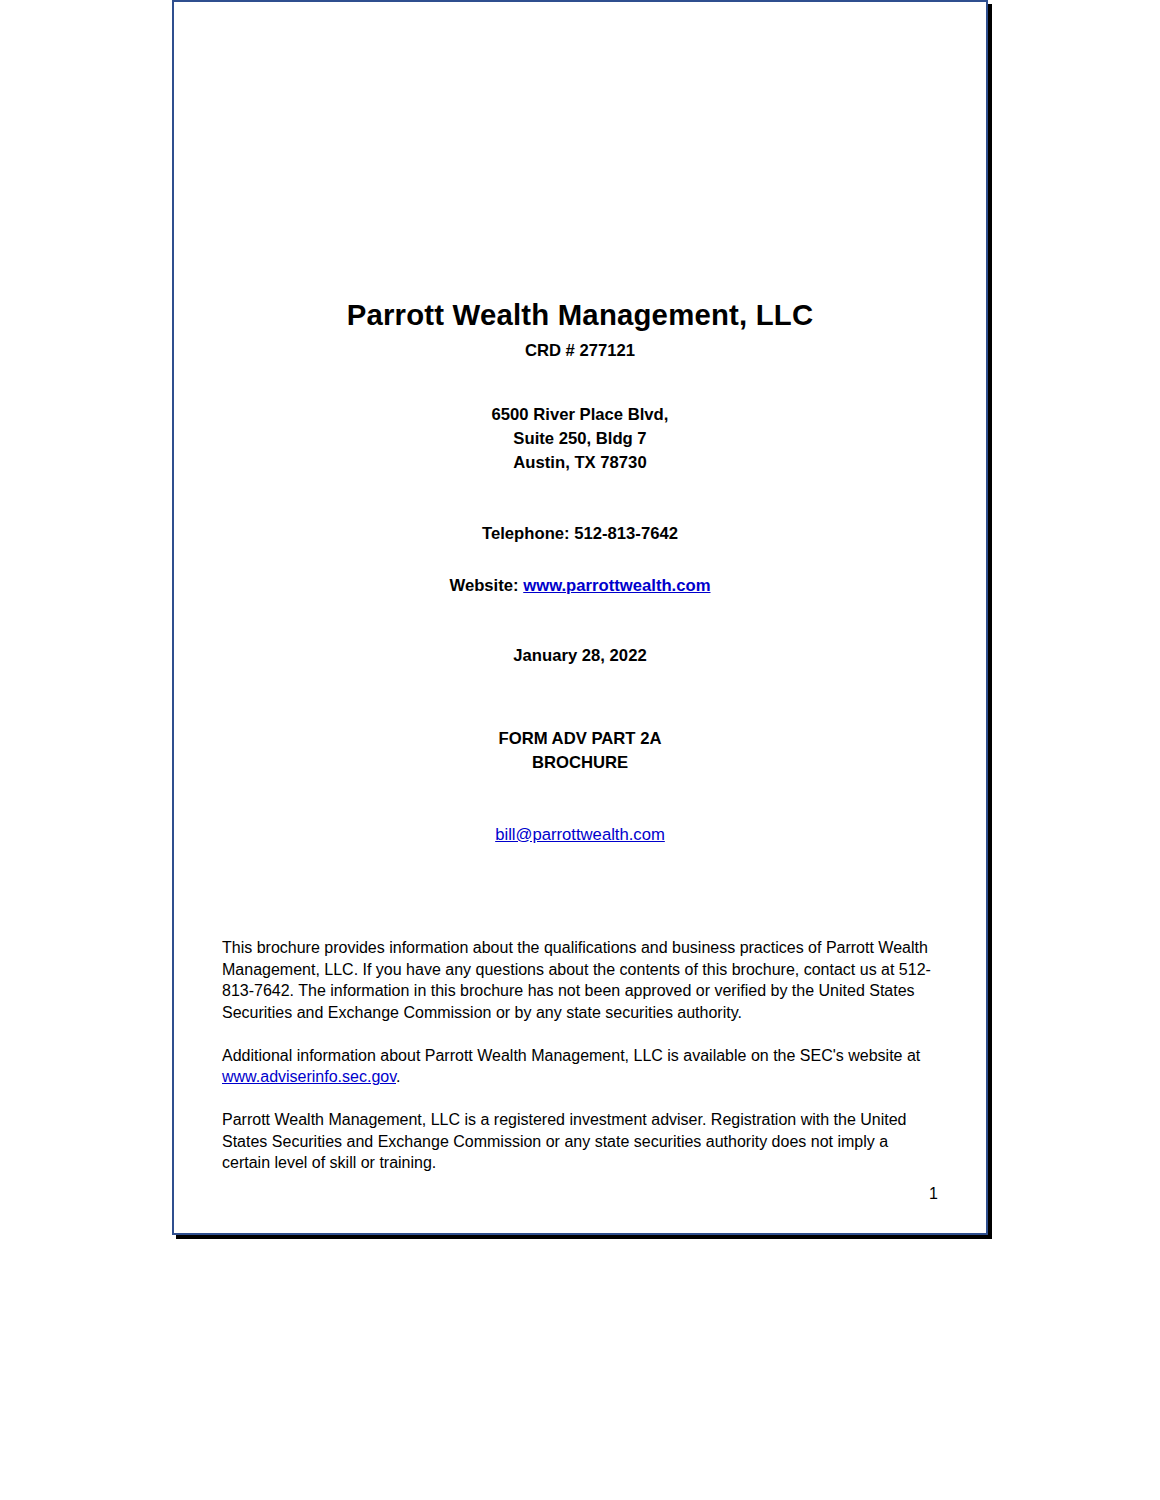Parrott Wealth Management, LLC
CRD # 277121
6500 River Place Blvd,
Suite 250, Bldg 7
Austin, TX 78730
Telephone: 512-813-7642
Website: www.parrottwealth.com
January 28, 2022
FORM ADV PART 2A
BROCHURE
bill@parrottwealth.com
This brochure provides information about the qualifications and business practices of Parrott Wealth Management, LLC. If you have any questions about the contents of this brochure, contact us at 512-813-7642. The information in this brochure has not been approved or verified by the United States Securities and Exchange Commission or by any state securities authority.
Additional information about Parrott Wealth Management, LLC is available on the SEC's website at www.adviserinfo.sec.gov.
Parrott Wealth Management, LLC is a registered investment adviser. Registration with the United States Securities and Exchange Commission or any state securities authority does not imply a certain level of skill or training.
1